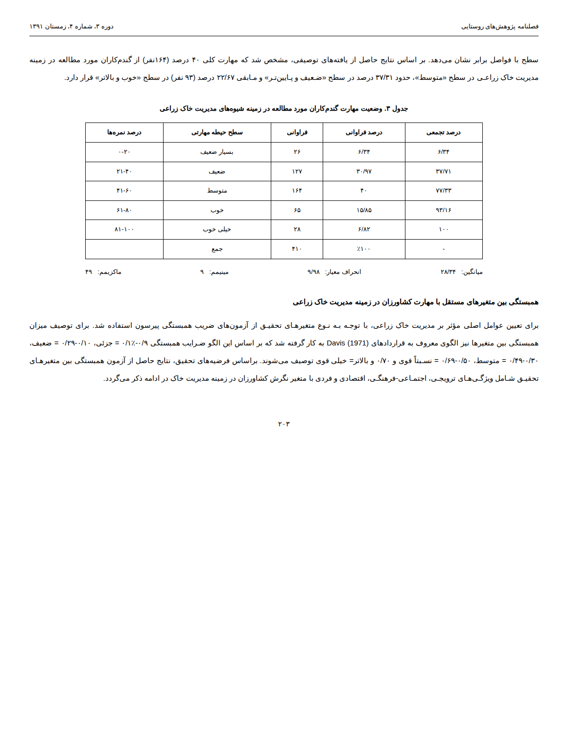فصلنامه پژوهش‌های روستایی
دوره ۳، شماره ۴، زمستان ۱۳۹۱
سطح با فواصل برابر نشان می‌دهد. بر اساس نتایج حاصل از یافته‌های توصیفی، مشخص شد که مهارت کلی ۴۰ درصد (۱۶۴نفر) از گندم‌کاران مورد مطالعه در زمینه مدیریت خاک زراعـی در سطح «متوسط»، حدود ۳۷/۳۱ درصد در سطح «ضـعیف و پـایین‌تـر» و مـابقی ۲۲/۶۷ درصد (۹۳ نفر) در سطح «خوب و بالاتر» قرار دارد.
جدول ۳. وضعیت مهارت گندم‌کاران مورد مطالعه در زمینه شیوه‌های مدیریت خاک زراعی
| درصد تجمعی | درصد فراوانی | فراوانی | سطح حیطه مهارتی | درصد نمره‌ها |
| --- | --- | --- | --- | --- |
| ۶/۳۴ | ۶/۳۴ | ۲۶ | بسیار ضعیف | ۰-۲۰ |
| ۳۷/۷۱ | ۳۰/۹۷ | ۱۲۷ | ضعیف | ۲۱-۴۰ |
| ۷۷/۳۳ | ۴۰ | ۱۶۴ | متوسط | ۴۱-۶۰ |
| ۹۳/۱۶ | ۱۵/۸۵ | ۶۵ | خوب | ۶۱-۸۰ |
| ۱۰۰ | ۶/۸۲ | ۲۸ | خیلی خوب | ۸۱-۱۰۰ |
| - | ٪۱۰۰ | ۴۱۰ | جمع | |
میانگین: ۲۸/۳۴ انحراف معیار: ۹/۹۸ مینیمم: ۹ ماکزیمم: ۴۹
همبستگی بین متغیرهای مستقل با مهارت کشاورزان در زمینه مدیریت خاک زراعی
برای تعیین عوامل اصلی مؤثر بر مدیریت خاک زراعی، با توجـه بـه نـوع متغیرهـای تحقیـق از آزمون‌های ضریب همبستگی پیرسون استفاده شد. برای توصیف میزان همبستگی بین متغیرها نیز الگوی معروف به قراردادهای Davis (1971) به کار گرفته شد که بر اساس این الگو ضـرایب همبستگی ۰/۹-٪۰/۱ = جزئی، ۰/۱۰-۰/۲۹ = ضعیف، ۰/۳۰-۰/۴۹ = متوسط، ۰/۵۰-۰/۶۹ = نسـبتاً قوی و ۰/۷۰ و بالاتر= خیلی قوی توصیف می‌شوند. براساس فرضیه‌های تحقیق، نتایج حاصل از آزمون همبستگی بین متغیرهـای تحقیـق شـامل ویژگـی‌هـای ترویجـی، اجتمـاعی-فرهنگـی، اقتصادی و فردی با متغیر نگرش کشاورزان در زمینه مدیریت خاک در ادامه ذکر می‌گردد.
۲۰۳